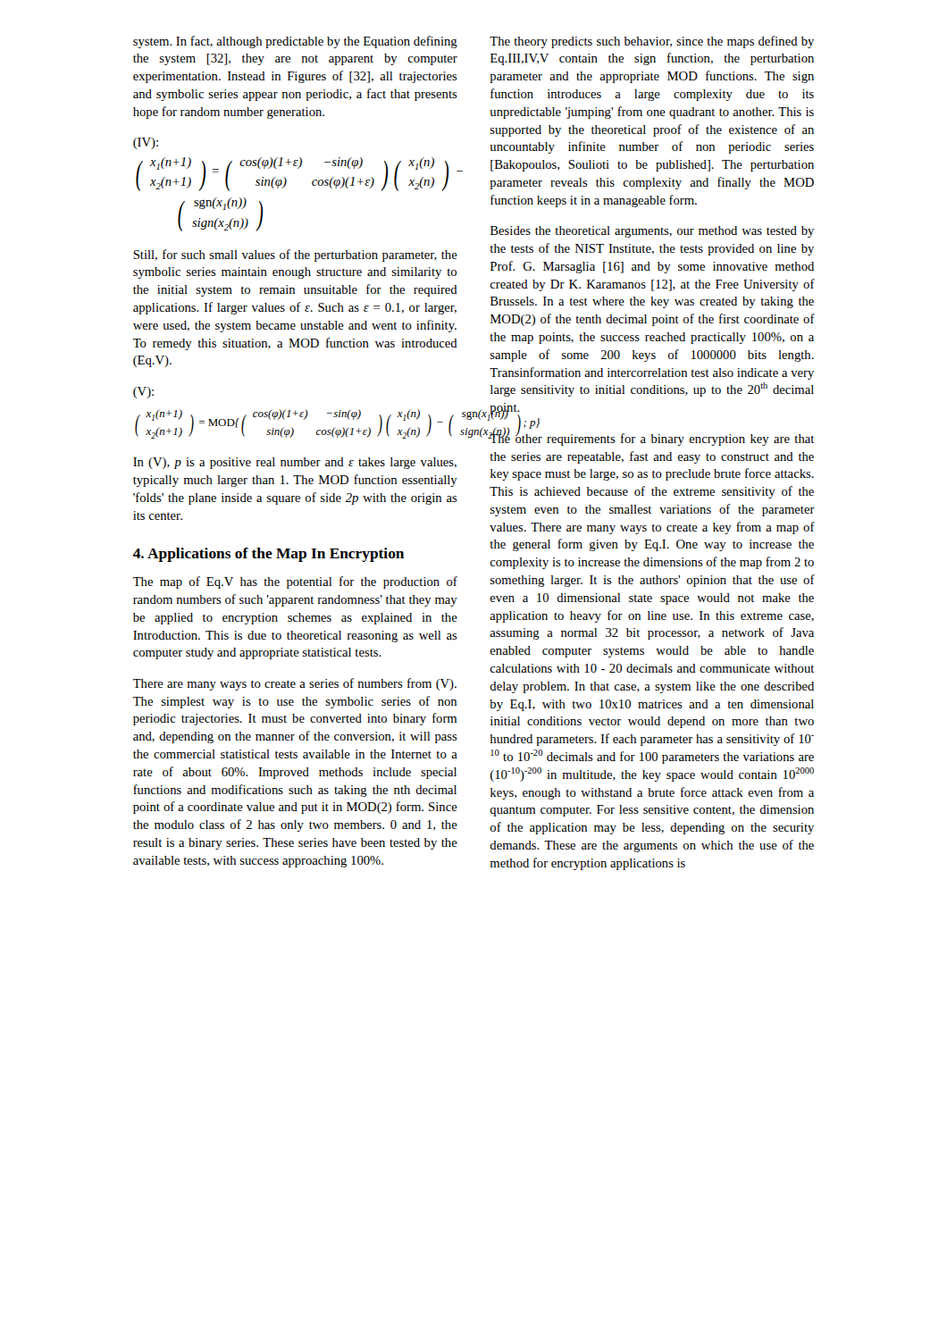system. In fact, although predictable by the Equation defining the system [32], they are not apparent by computer experimentation. Instead in Figures of [32], all trajectories and symbolic series appear non periodic, a fact that presents hope for random number generation.
(IV): (
| x 1 (n+1) |
| x 2 (n+1) |
) = (
| cos(φ)(1+ε) | −sin(φ) |
| sin(φ) | cos(φ)(1+ε) |
)(
| x 1 (n) |
| x 2 (n) |
) − (
| sgn (x 1 (n)) |
| sign(x 2 (n)) |
)
Still, for such small values of the perturbation parameter, the symbolic series maintain enough structure and similarity to the initial system to remain unsuitable for the required applications. If larger values of ε. Such as ε = 0.1, or larger, were used, the system became unstable and went to infinity. To remedy this situation, a MOD function was introduced (Eq.V).
(V):
(
| x 1 (n+1) |
| x 2 (n+1) |
) = MOD{(
| cos(φ)(1+ε) | −sin(φ) |
| sin(φ) | cos(φ)(1+ε) |
)(
| x 1 (n) |
| x 2 (n) |
) − (
| sgn (x 1 (n)) |
| sign(x 2 (n)) |
); p}
In (V), p is a positive real number and ε takes large values, typically much larger than 1. The MOD function essentially 'folds' the plane inside a square of side 2p with the origin as its center.
4. Applications of the Map In Encryption
The map of Eq.V has the potential for the production of random numbers of such 'apparent randomness' that they may be applied to encryption schemes as explained in the Introduction. This is due to theoretical reasoning as well as computer study and appropriate statistical tests.
There are many ways to create a series of numbers from (V). The simplest way is to use the symbolic series of non periodic trajectories. It must be converted into binary form and, depending on the manner of the conversion, it will pass the commercial statistical tests available in the Internet to a rate of about 60%. Improved methods include special functions and modifications such as taking the nth decimal point of a coordinate value and put it in MOD(2) form. Since the modulo class of 2 has only two members. 0 and 1, the result is a binary series. These series have been tested by the available tests, with success approaching 100%.
The theory predicts such behavior, since the maps defined by Eq.III,IV,V contain the sign function, the perturbation parameter and the appropriate MOD functions. The sign function introduces a large complexity due to its unpredictable 'jumping' from one quadrant to another. This is supported by the theoretical proof of the existence of an uncountably infinite number of non periodic series [Bakopoulos, Soulioti to be published]. The perturbation parameter reveals this complexity and finally the MOD function keeps it in a manageable form.
Besides the theoretical arguments, our method was tested by the tests of the NIST Institute, the tests provided on line by Prof. G. Marsaglia [16] and by some innovative method created by Dr K. Karamanos [12], at the Free University of Brussels. In a test where the key was created by taking the MOD(2) of the tenth decimal point of the first coordinate of the map points, the success reached practically 100%, on a sample of some 200 keys of 1000000 bits length. Transinformation and intercorrelation test also indicate a very large sensitivity to initial conditions, up to the 20th decimal point.
The other requirements for a binary encryption key are that the series are repeatable, fast and easy to construct and the key space must be large, so as to preclude brute force attacks. This is achieved because of the extreme sensitivity of the system even to the smallest variations of the parameter values. There are many ways to create a key from a map of the general form given by Eq.I. One way to increase the complexity is to increase the dimensions of the map from 2 to something larger. It is the authors' opinion that the use of even a 10 dimensional state space would not make the application to heavy for on line use. In this extreme case, assuming a normal 32 bit processor, a network of Java enabled computer systems would be able to handle calculations with 10 - 20 decimals and communicate without delay problem. In that case, a system like the one described by Eq.I, with two 10x10 matrices and a ten dimensional initial conditions vector would depend on more than two hundred parameters. If each parameter has a sensitivity of 10-10 to 10-20 decimals and for 100 parameters the variations are (10-10)-200 in multitude, the key space would contain 102000 keys, enough to withstand a brute force attack even from a quantum computer. For less sensitive content, the dimension of the application may be less, depending on the security demands. These are the arguments on which the use of the method for encryption applications is